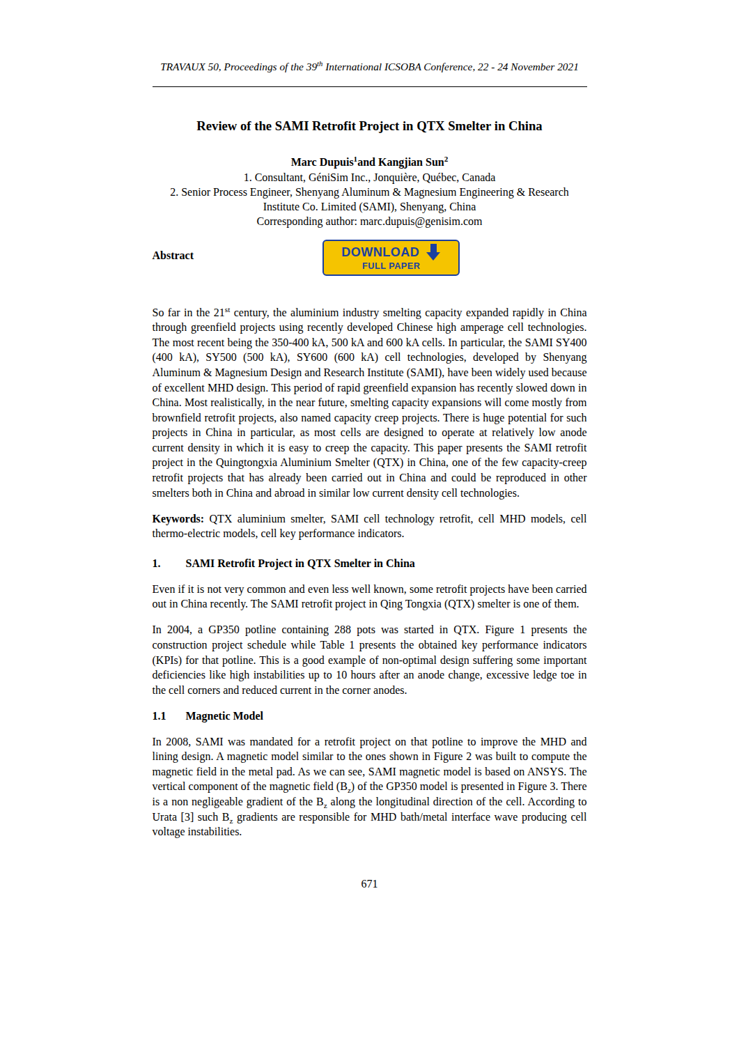TRAVAUX 50, Proceedings of the 39th International ICSOBA Conference, 22 - 24 November 2021
Review of the SAMI Retrofit Project in QTX Smelter in China
Marc Dupuis1and Kangjian Sun2
1. Consultant, GéniSim Inc., Jonquière, Québec, Canada
2. Senior Process Engineer, Shenyang Aluminum & Magnesium Engineering & Research
Institute Co. Limited (SAMI), Shenyang, China
Corresponding author: marc.dupuis@genisim.com
Abstract
DOWNLOAD FULL PAPER
So far in the 21st century, the aluminium industry smelting capacity expanded rapidly in China through greenfield projects using recently developed Chinese high amperage cell technologies. The most recent being the 350-400 kA, 500 kA and 600 kA cells. In particular, the SAMI SY400 (400 kA), SY500 (500 kA), SY600 (600 kA) cell technologies, developed by Shenyang Aluminum & Magnesium Design and Research Institute (SAMI), have been widely used because of excellent MHD design. This period of rapid greenfield expansion has recently slowed down in China. Most realistically, in the near future, smelting capacity expansions will come mostly from brownfield retrofit projects, also named capacity creep projects. There is huge potential for such projects in China in particular, as most cells are designed to operate at relatively low anode current density in which it is easy to creep the capacity. This paper presents the SAMI retrofit project in the Quingtongxia Aluminium Smelter (QTX) in China, one of the few capacity-creep retrofit projects that has already been carried out in China and could be reproduced in other smelters both in China and abroad in similar low current density cell technologies.
Keywords: QTX aluminium smelter, SAMI cell technology retrofit, cell MHD models, cell thermo-electric models, cell key performance indicators.
1. SAMI Retrofit Project in QTX Smelter in China
Even if it is not very common and even less well known, some retrofit projects have been carried out in China recently. The SAMI retrofit project in Qing Tongxia (QTX) smelter is one of them.
In 2004, a GP350 potline containing 288 pots was started in QTX. Figure 1 presents the construction project schedule while Table 1 presents the obtained key performance indicators (KPIs) for that potline. This is a good example of non-optimal design suffering some important deficiencies like high instabilities up to 10 hours after an anode change, excessive ledge toe in the cell corners and reduced current in the corner anodes.
1.1 Magnetic Model
In 2008, SAMI was mandated for a retrofit project on that potline to improve the MHD and lining design. A magnetic model similar to the ones shown in Figure 2 was built to compute the magnetic field in the metal pad. As we can see, SAMI magnetic model is based on ANSYS. The vertical component of the magnetic field (Bz) of the GP350 model is presented in Figure 3. There is a non negligeable gradient of the Bz along the longitudinal direction of the cell. According to Urata [3] such Bz gradients are responsible for MHD bath/metal interface wave producing cell voltage instabilities.
671